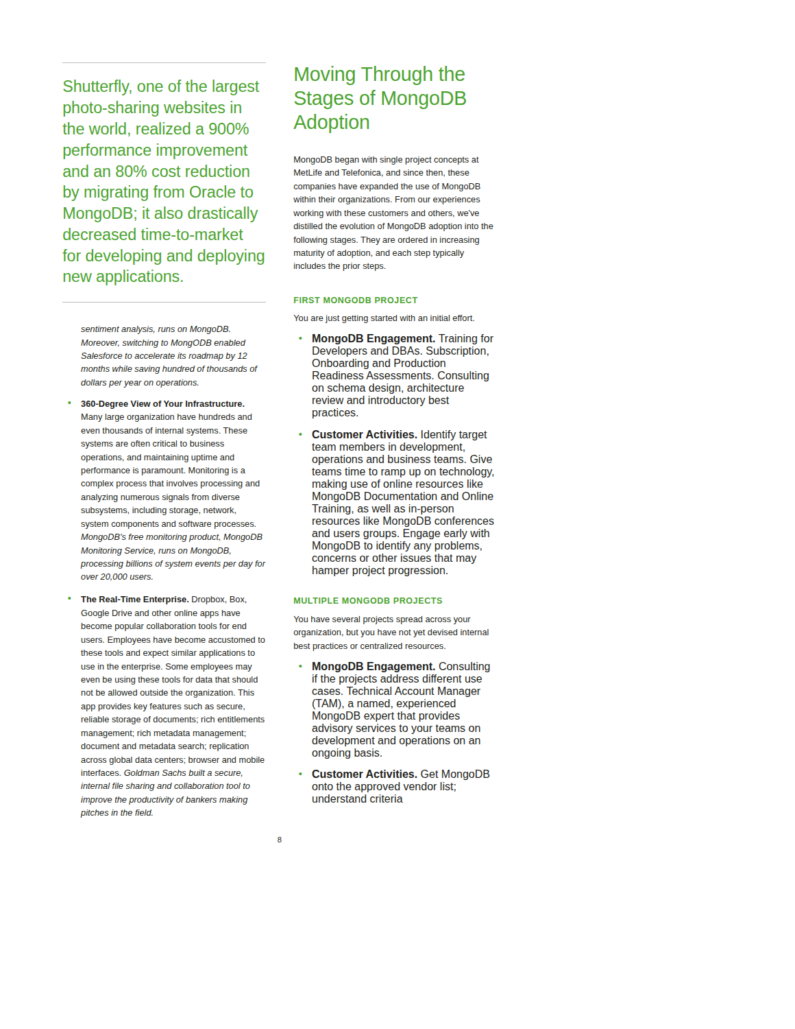Shutterfly, one of the largest photo-sharing websites in the world, realized a 900% performance improvement and an 80% cost reduction by migrating from Oracle to MongoDB; it also drastically decreased time-to-market for developing and deploying new applications.
sentiment analysis, runs on MongoDB. Moreover, switching to MongODB enabled Salesforce to accelerate its roadmap by 12 months while saving hundred of thousands of dollars per year on operations.
360-Degree View of Your Infrastructure. Many large organization have hundreds and even thousands of internal systems. These systems are often critical to business operations, and maintaining uptime and performance is paramount. Monitoring is a complex process that involves processing and analyzing numerous signals from diverse subsystems, including storage, network, system components and software processes. MongoDB's free monitoring product, MongoDB Monitoring Service, runs on MongoDB, processing billions of system events per day for over 20,000 users.
The Real-Time Enterprise. Dropbox, Box, Google Drive and other online apps have become popular collaboration tools for end users. Employees have become accustomed to these tools and expect similar applications to use in the enterprise. Some employees may even be using these tools for data that should not be allowed outside the organization. This app provides key features such as secure, reliable storage of documents; rich entitlements management; rich metadata management; document and metadata search; replication across global data centers; browser and mobile interfaces. Goldman Sachs built a secure, internal file sharing and collaboration tool to improve the productivity of bankers making pitches in the field.
Moving Through the Stages of MongoDB Adoption
MongoDB began with single project concepts at MetLife and Telefonica, and since then, these companies have expanded the use of MongoDB within their organizations. From our experiences working with these customers and others, we've distilled the evolution of MongoDB adoption into the following stages. They are ordered in increasing maturity of adoption, and each step typically includes the prior steps.
First MongoDB Project
You are just getting started with an initial effort.
MongoDB Engagement. Training for Developers and DBAs. Subscription, Onboarding and Production Readiness Assessments. Consulting on schema design, architecture review and introductory best practices.
Customer Activities. Identify target team members in development, operations and business teams. Give teams time to ramp up on technology, making use of online resources like MongoDB Documentation and Online Training, as well as in-person resources like MongoDB conferences and users groups. Engage early with MongoDB to identify any problems, concerns or other issues that may hamper project progression.
Multiple MongoDB Projects
You have several projects spread across your organization, but you have not yet devised internal best practices or centralized resources.
MongoDB Engagement. Consulting if the projects address different use cases. Technical Account Manager (TAM), a named, experienced MongoDB expert that provides advisory services to your teams on development and operations on an ongoing basis.
Customer Activities. Get MongoDB onto the approved vendor list; understand criteria
8